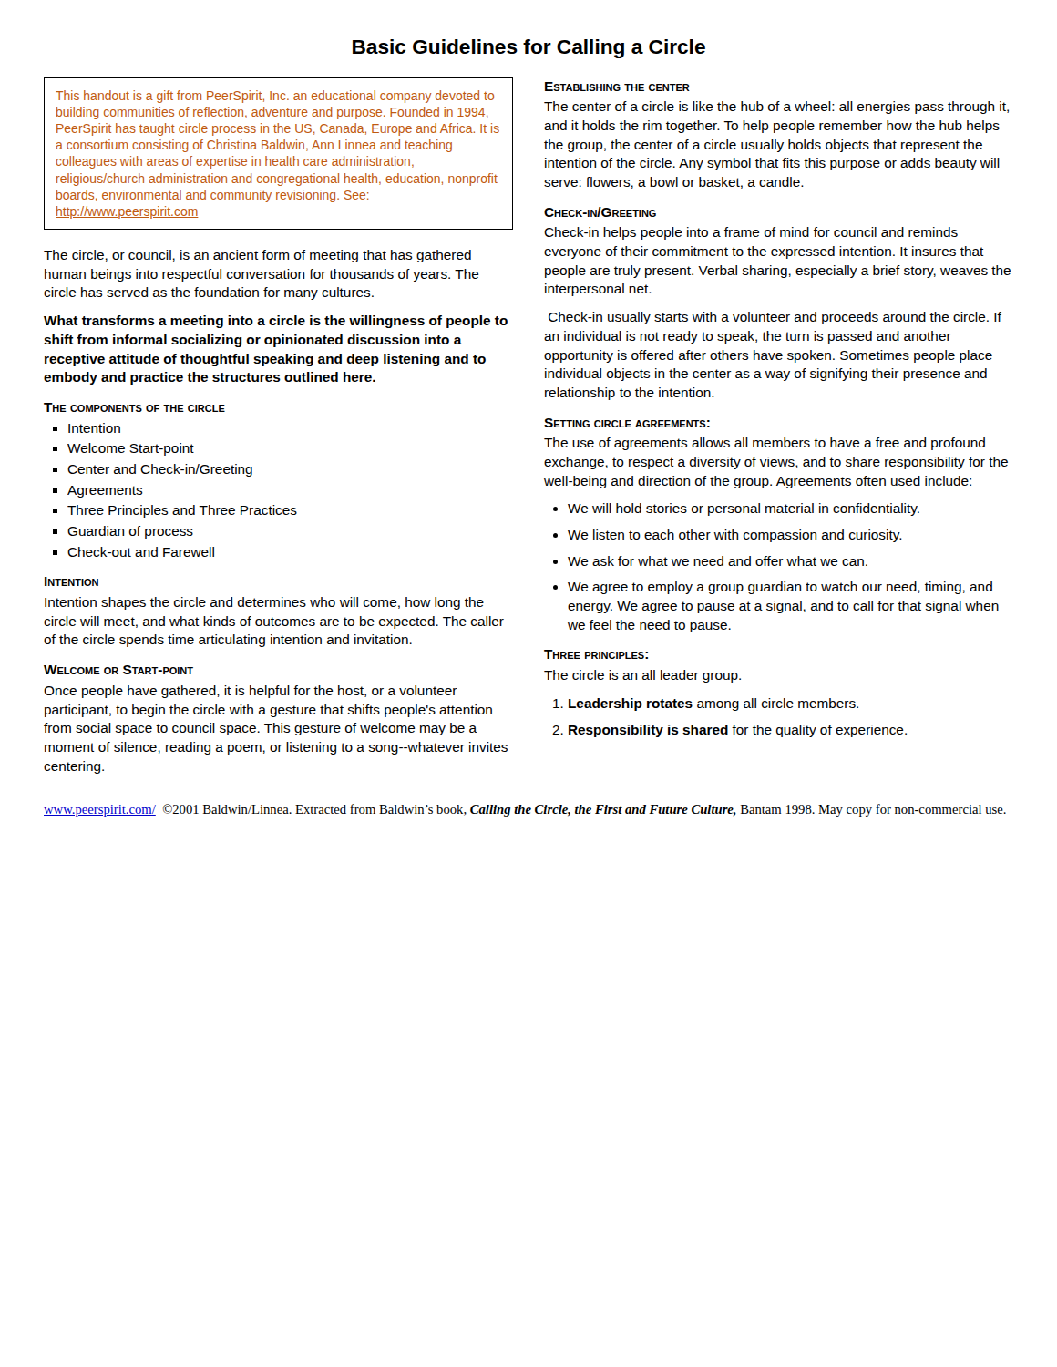Basic Guidelines for Calling a Circle
This handout is a gift from PeerSpirit, Inc. an educational company devoted to building communities of reflection, adventure and purpose. Founded in 1994, PeerSpirit has taught circle process in the US, Canada, Europe and Africa. It is a consortium consisting of Christina Baldwin, Ann Linnea and teaching colleagues with areas of expertise in health care administration, religious/church administration and congregational health, education, nonprofit boards, environmental and community revisioning. See: http://www.peerspirit.com
The circle, or council, is an ancient form of meeting that has gathered human beings into respectful conversation for thousands of years. The circle has served as the foundation for many cultures.
What transforms a meeting into a circle is the willingness of people to shift from informal socializing or opinionated discussion into a receptive attitude of thoughtful speaking and deep listening and to embody and practice the structures outlined here.
The components of the circle
Intention
Welcome Start-point
Center and Check-in/Greeting
Agreements
Three Principles and Three Practices
Guardian of process
Check-out and Farewell
Intention
Intention shapes the circle and determines who will come, how long the circle will meet, and what kinds of outcomes are to be expected. The caller of the circle spends time articulating intention and invitation.
Welcome or Start-point
Once people have gathered, it is helpful for the host, or a volunteer participant, to begin the circle with a gesture that shifts people's attention from social space to council space. This gesture of welcome may be a moment of silence, reading a poem, or listening to a song--whatever invites centering.
Establishing the center
The center of a circle is like the hub of a wheel: all energies pass through it, and it holds the rim together. To help people remember how the hub helps the group, the center of a circle usually holds objects that represent the intention of the circle. Any symbol that fits this purpose or adds beauty will serve: flowers, a bowl or basket, a candle.
Check-in/Greeting
Check-in helps people into a frame of mind for council and reminds everyone of their commitment to the expressed intention. It insures that people are truly present. Verbal sharing, especially a brief story, weaves the interpersonal net.
Check-in usually starts with a volunteer and proceeds around the circle. If an individual is not ready to speak, the turn is passed and another opportunity is offered after others have spoken. Sometimes people place individual objects in the center as a way of signifying their presence and relationship to the intention.
Setting circle agreements:
The use of agreements allows all members to have a free and profound exchange, to respect a diversity of views, and to share responsibility for the well-being and direction of the group. Agreements often used include:
We will hold stories or personal material in confidentiality.
We listen to each other with compassion and curiosity.
We ask for what we need and offer what we can.
We agree to employ a group guardian to watch our need, timing, and energy. We agree to pause at a signal, and to call for that signal when we feel the need to pause.
Three principles:
The circle is an all leader group.
Leadership rotates among all circle members.
Responsibility is shared for the quality of experience.
www.peerspirit.com/ ©2001 Baldwin/Linnea. Extracted from Baldwin’s book, Calling the Circle, the First and Future Culture, Bantam 1998. May copy for non-commercial use.